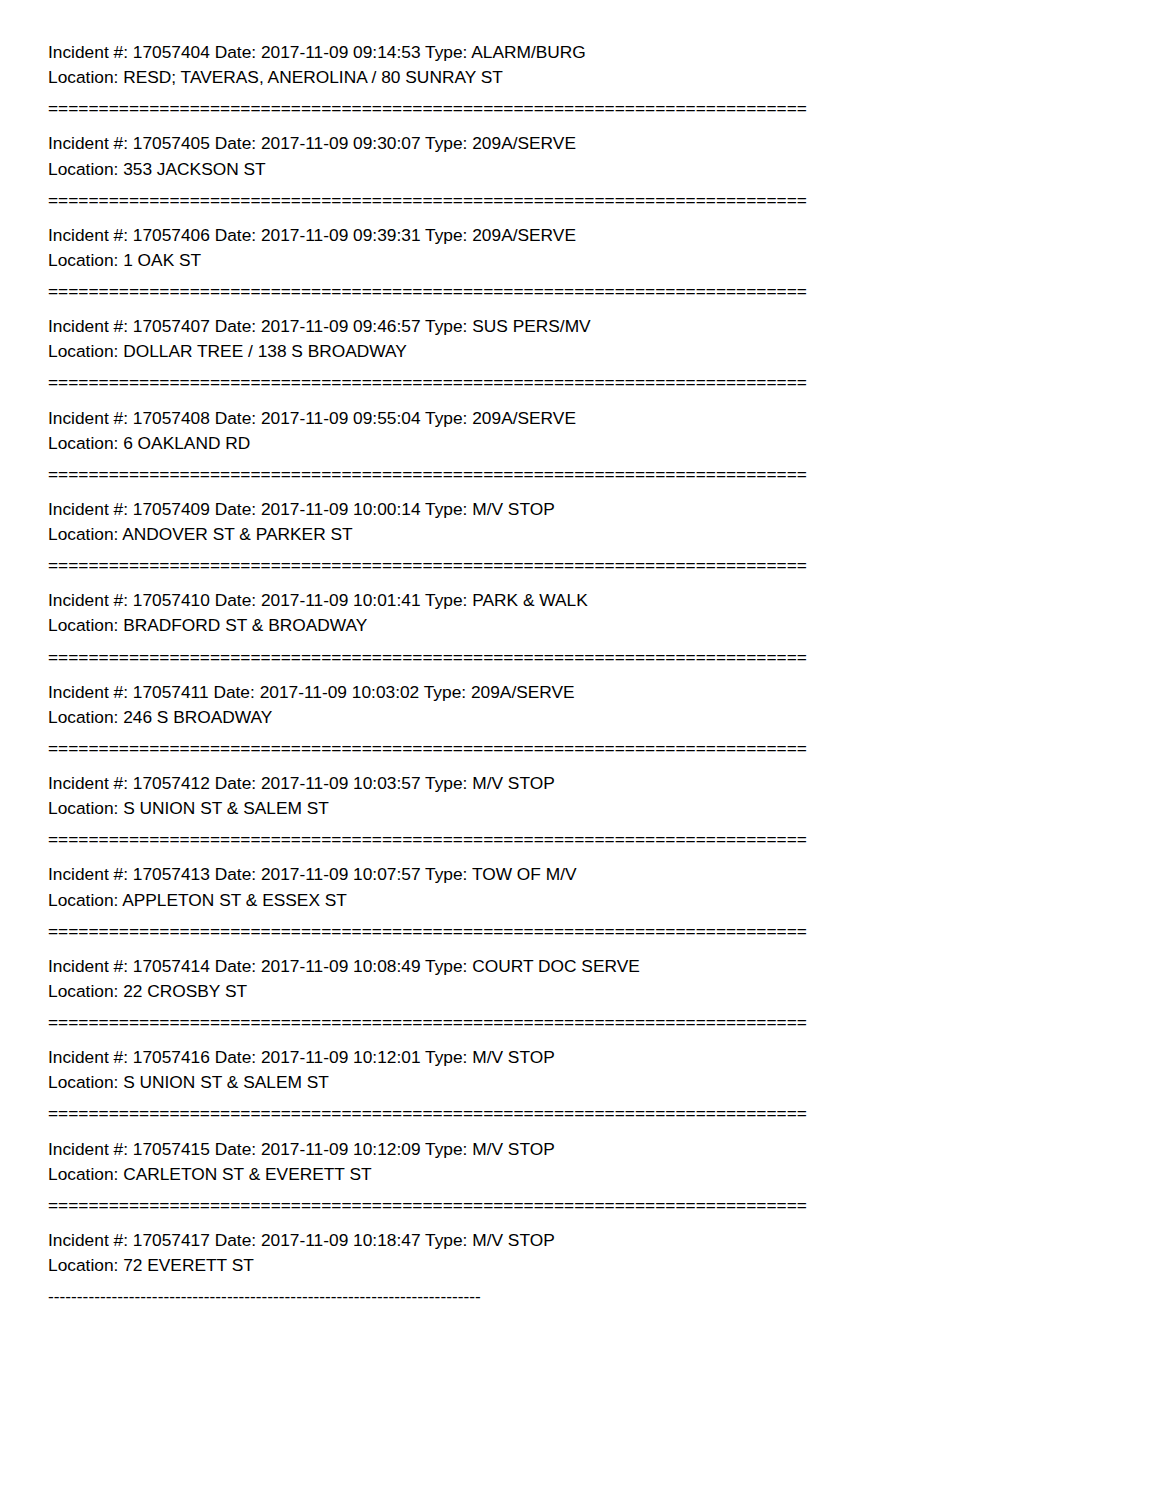Incident #: 17057404 Date: 2017-11-09 09:14:53 Type: ALARM/BURG
Location: RESD; TAVERAS, ANEROLINA / 80 SUNRAY ST
===========================================================================
Incident #: 17057405 Date: 2017-11-09 09:30:07 Type: 209A/SERVE
Location: 353 JACKSON ST
===========================================================================
Incident #: 17057406 Date: 2017-11-09 09:39:31 Type: 209A/SERVE
Location: 1 OAK ST
===========================================================================
Incident #: 17057407 Date: 2017-11-09 09:46:57 Type: SUS PERS/MV
Location: DOLLAR TREE / 138 S BROADWAY
===========================================================================
Incident #: 17057408 Date: 2017-11-09 09:55:04 Type: 209A/SERVE
Location: 6 OAKLAND RD
===========================================================================
Incident #: 17057409 Date: 2017-11-09 10:00:14 Type: M/V STOP
Location: ANDOVER ST & PARKER ST
===========================================================================
Incident #: 17057410 Date: 2017-11-09 10:01:41 Type: PARK & WALK
Location: BRADFORD ST & BROADWAY
===========================================================================
Incident #: 17057411 Date: 2017-11-09 10:03:02 Type: 209A/SERVE
Location: 246 S BROADWAY
===========================================================================
Incident #: 17057412 Date: 2017-11-09 10:03:57 Type: M/V STOP
Location: S UNION ST & SALEM ST
===========================================================================
Incident #: 17057413 Date: 2017-11-09 10:07:57 Type: TOW OF M/V
Location: APPLETON ST & ESSEX ST
===========================================================================
Incident #: 17057414 Date: 2017-11-09 10:08:49 Type: COURT DOC SERVE
Location: 22 CROSBY ST
===========================================================================
Incident #: 17057416 Date: 2017-11-09 10:12:01 Type: M/V STOP
Location: S UNION ST & SALEM ST
===========================================================================
Incident #: 17057415 Date: 2017-11-09 10:12:09 Type: M/V STOP
Location: CARLETON ST & EVERETT ST
===========================================================================
Incident #: 17057417 Date: 2017-11-09 10:18:47 Type: M/V STOP
Location: 72 EVERETT ST
---------------------------------------------------------------------------